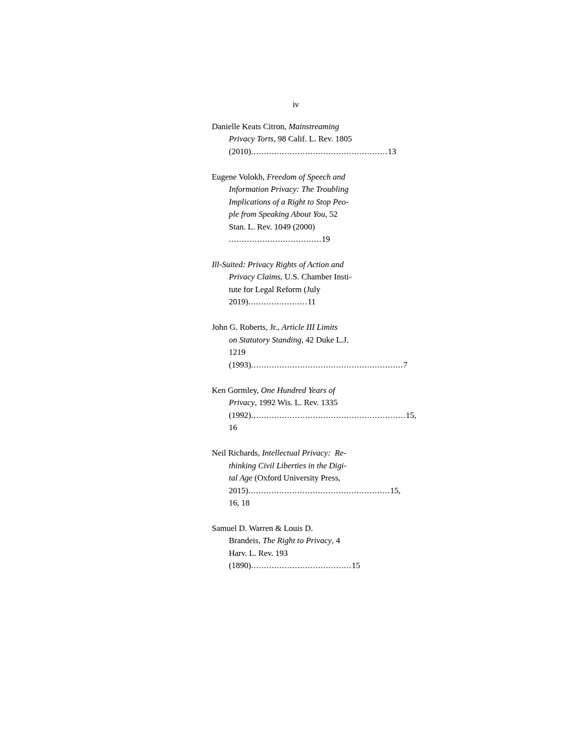iv
Danielle Keats Citron, Mainstreaming Privacy Torts, 98 Calif. L. Rev. 1805 (2010)..................................................... 13
Eugene Volokh, Freedom of Speech and Information Privacy: The Troubling Implications of a Right to Stop Peo- ple from Speaking About You, 52 Stan. L. Rev. 1049 (2000) .................................... 19
Ill-Suited: Privacy Rights of Action and Privacy Claims, U.S. Chamber Insti- tute for Legal Reform (July 2019)....................... 11
John G. Roberts, Jr., Article III Limits on Statutory Standing, 42 Duke L.J. 1219 (1993)........................................................... 7
Ken Gormley, One Hundred Years of Privacy, 1992 Wis. L. Rev. 1335 (1992)............................................................ 15, 16
Neil Richards, Intellectual Privacy: Re- thinking Civil Liberties in the Digi- tal Age (Oxford University Press, 2015)....................................................... 15, 16, 18
Samuel D. Warren & Louis D. Brandeis, The Right to Privacy, 4 Harv. L. Rev. 193 (1890)....................................... 15